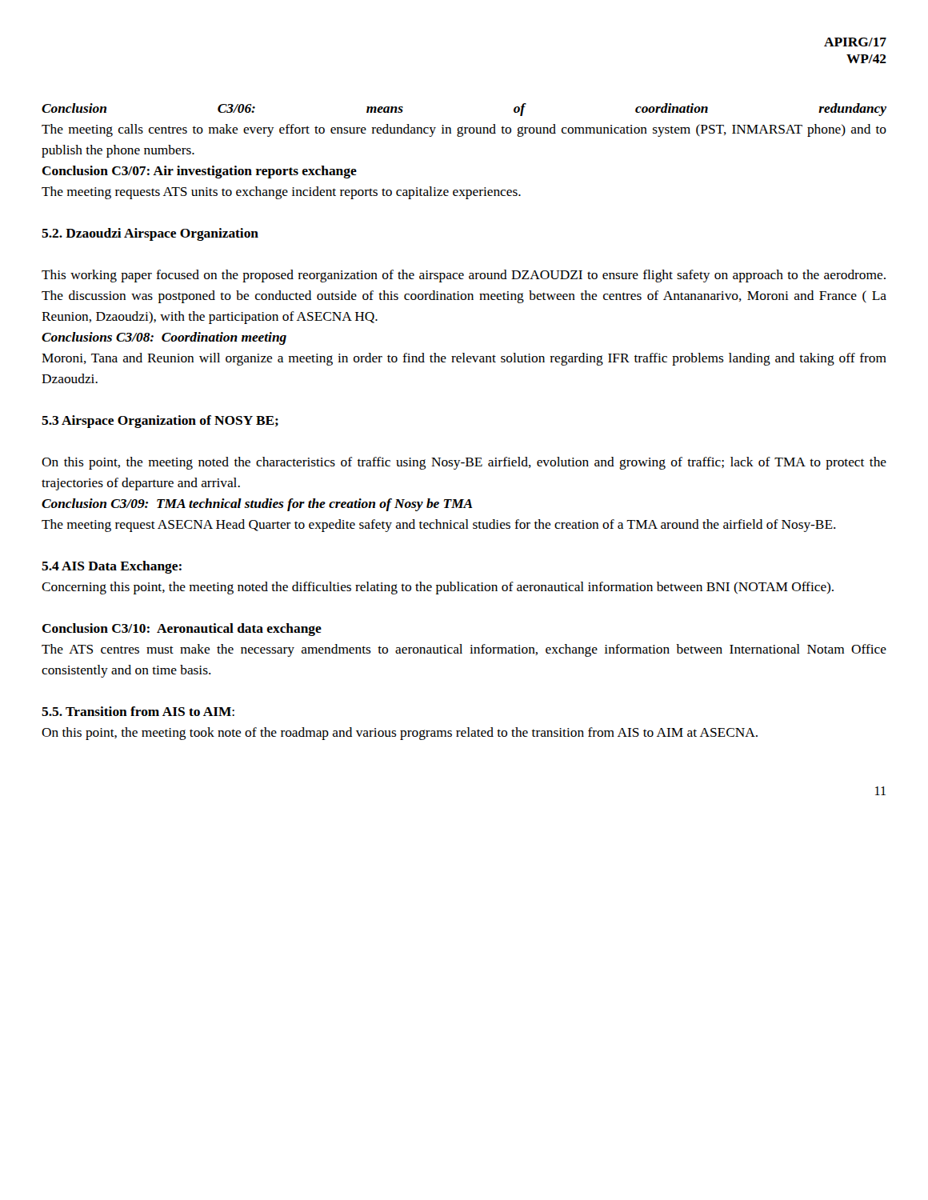APIRG/17
WP/42
Conclusion C3/06: means of coordination redundancy
The meeting calls centres to make every effort to ensure redundancy in ground to ground communication system (PST, INMARSAT phone) and to publish the phone numbers.
Conclusion C3/07: Air investigation reports exchange
The meeting requests ATS units to exchange incident reports to capitalize experiences.
5.2. Dzaoudzi Airspace Organization
This working paper focused on the proposed reorganization of the airspace around DZAOUDZI to ensure flight safety on approach to the aerodrome. The discussion was postponed to be conducted outside of this coordination meeting between the centres of Antananarivo, Moroni and France ( La Reunion, Dzaoudzi), with the participation of ASECNA HQ.
Conclusions C3/08: Coordination meeting
Moroni, Tana and Reunion will organize a meeting in order to find the relevant solution regarding IFR traffic problems landing and taking off from Dzaoudzi.
5.3 Airspace Organization of NOSY BE;
On this point, the meeting noted the characteristics of traffic using Nosy-BE airfield, evolution and growing of traffic; lack of TMA to protect the trajectories of departure and arrival.
Conclusion C3/09: TMA technical studies for the creation of Nosy be TMA
The meeting request ASECNA Head Quarter to expedite safety and technical studies for the creation of a TMA around the airfield of Nosy-BE.
5.4 AIS Data Exchange:
Concerning this point, the meeting noted the difficulties relating to the publication of aeronautical information between BNI (NOTAM Office).
Conclusion C3/10: Aeronautical data exchange
The ATS centres must make the necessary amendments to aeronautical information, exchange information between International Notam Office consistently and on time basis.
5.5. Transition from AIS to AIM:
On this point, the meeting took note of the roadmap and various programs related to the transition from AIS to AIM at ASECNA.
11